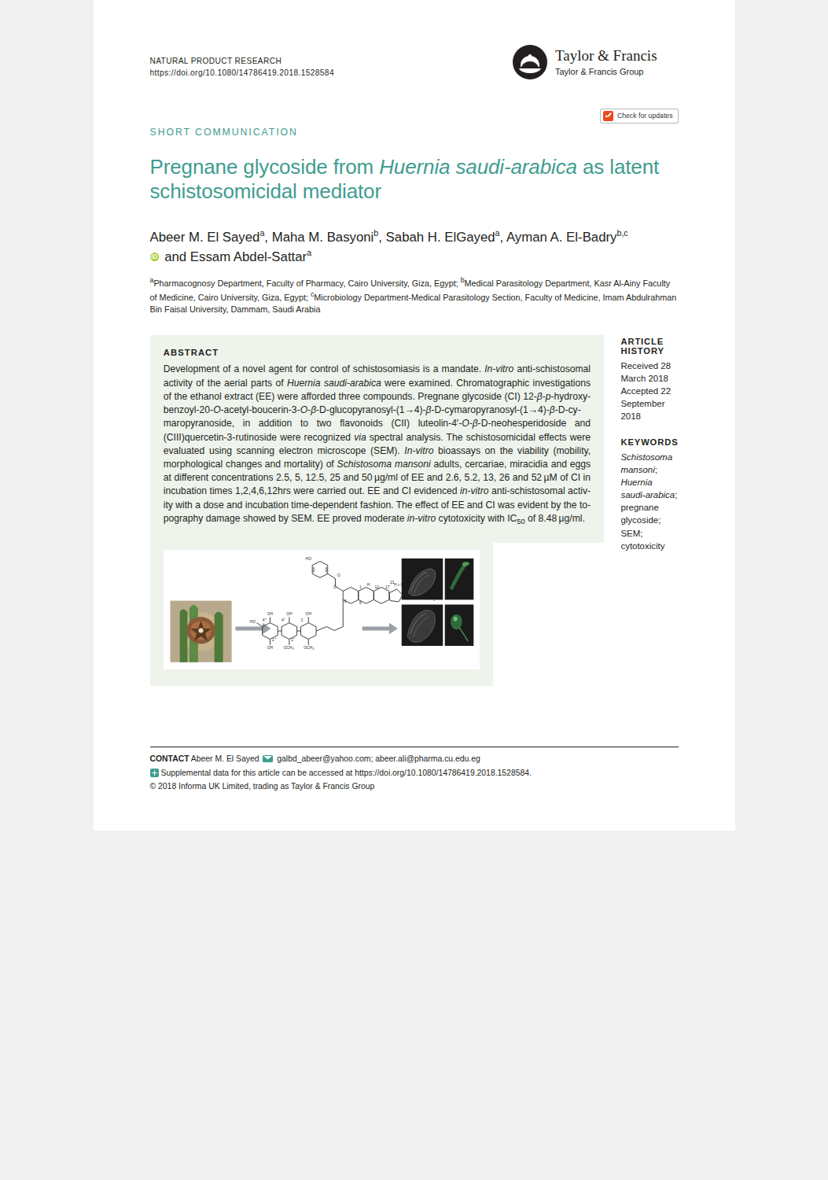NATURAL PRODUCT RESEARCH
https://doi.org/10.1080/14786419.2018.1528584
Taylor & Francis Taylor & Francis Group
Check for updates
Short communication
Pregnane glycoside from Huernia saudi-arabica as latent schistosomicidal mediator
Abeer M. El Sayeda, Maha M. Basyonib, Sabah H. ElGayeda, Ayman A. El-Badryb,c
and Essam Abdel-Sattara
aPharmacognosy Department, Faculty of Pharmacy, Cairo University, Giza, Egypt; bMedical Parasitology Department, Kasr Al-Ainy Faculty of Medicine, Cairo University, Giza, Egypt; cMicrobiology Department-Medical Parasitology Section, Faculty of Medicine, Imam Abdulrahman Bin Faisal University, Dammam, Saudi Arabia
Abstract
Development of a novel agent for control of schistosomiasis is a mandate. In-vitro anti-schistosomal activity of the aerial parts of Huernia saudi-arabica were examined. Chromatographic investigations of the ethanol extract (EE) were afforded three compounds. Pregnane glycoside (CI) 12-β-p-hydroxy-benzoyl-20-O-acetyl-boucerin-3-O-β-D-glucopyranosyl-(1→4)-β-D-cymaropyranosyl-(1→4)-β-D-cymaropyranoside, in addition to two flavonoids (CII) luteolin-4′-O-β-D-neohesperidoside and (CIII)quercetin-3-rutinoside were recognized via spectral analysis. The schistosomicidal effects were evaluated using scanning electron microscope (SEM). In-vitro bioassays on the viability (mobility, morphological changes and mortality) of Schistosoma mansoni adults, cercariae, miracidia and eggs at different concentrations 2.5, 5, 12.5, 25 and 50 µg/ml of EE and 2.6, 5.2, 13, 26 and 52 µM of CI in incubation times 1,2,4,6,12hrs were carried out. EE and CI evidenced in-vitro anti-schistosomal activity with a dose and incubation time-dependent fashion. The effect of EE and CI was evident by the topography damage showed by SEM. EE proved moderate in-vitro cytotoxicity with IC50 of 8.48 µg/ml.
HO O O O CH 3 H 3 C 21 20 17 1 12 3 6 H HO OH OH OH OH OCH 3 OCH 3 4''' 4'' 1' 1''' 1''
Article history
Received 28 March 2018
Accepted 22 September 2018
Keywords
Schistosoma mansoni;
Huernia saudi-arabica;
pregnane glycoside; SEM;
cytotoxicity
CONTACT Abeer M. El Sayed galbd_abeer@yahoo.com; abeer.ali@pharma.cu.edu.eg
Supplemental data for this article can be accessed at https://doi.org/10.1080/14786419.2018.1528584.
© 2018 Informa UK Limited, trading as Taylor & Francis Group